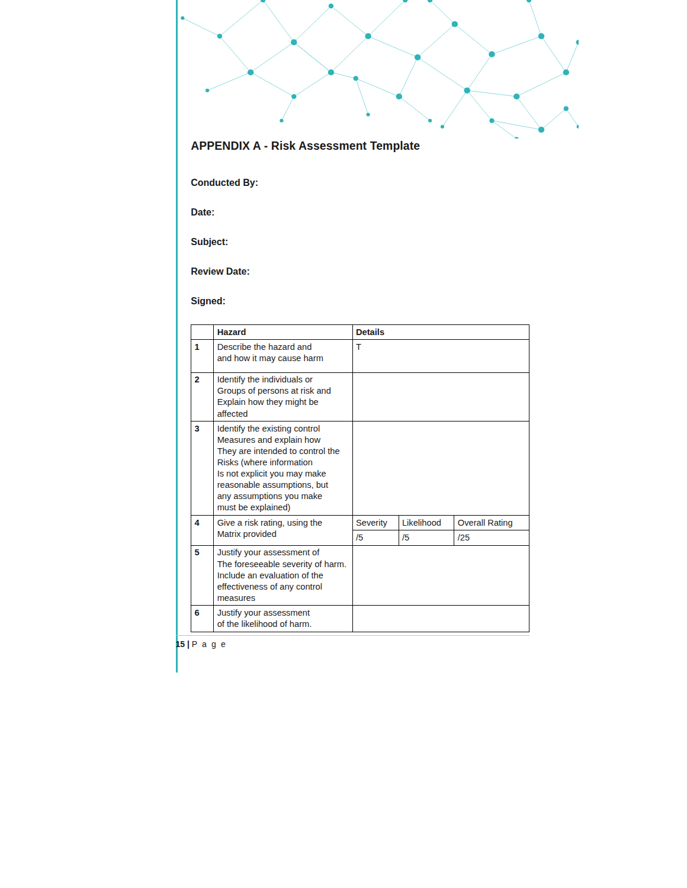APPENDIX A - Risk Assessment Template
Conducted By:
Date:
Subject:
Review Date:
Signed:
| | Hazard | Details |
| --- | --- | --- |
| 1 | Describe the hazard and and how it may cause harm | T |
| 2 | Identify the individuals or Groups of persons at risk and Explain how they might be affected | |
| 3 | Identify the existing control Measures and explain how They are intended to control the Risks (where information Is not explicit you may make reasonable assumptions, but any assumptions you make must be explained) | |
| 4 | Give a risk rating, using the Matrix provided | / Severity / Likelihood / Overall Rating / / /5 / /5 / /25 / |
| 5 | Justify your assessment of The foreseeable severity of harm. Include an evaluation of the effectiveness of any control measures | |
| 6 | Justify your assessment of the likelihood of harm. | |
15 | P a g e